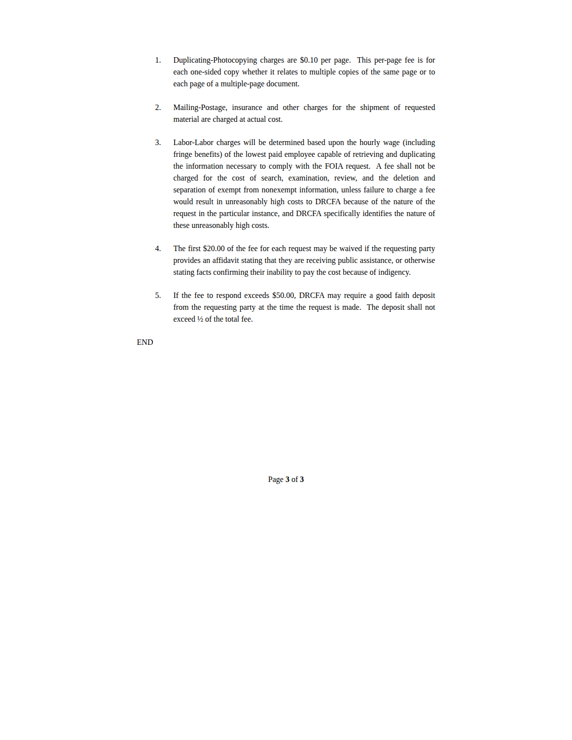Duplicating-Photocopying charges are $0.10 per page. This per-page fee is for each one-sided copy whether it relates to multiple copies of the same page or to each page of a multiple-page document.
Mailing-Postage, insurance and other charges for the shipment of requested material are charged at actual cost.
Labor-Labor charges will be determined based upon the hourly wage (including fringe benefits) of the lowest paid employee capable of retrieving and duplicating the information necessary to comply with the FOIA request. A fee shall not be charged for the cost of search, examination, review, and the deletion and separation of exempt from nonexempt information, unless failure to charge a fee would result in unreasonably high costs to DRCFA because of the nature of the request in the particular instance, and DRCFA specifically identifies the nature of these unreasonably high costs.
The first $20.00 of the fee for each request may be waived if the requesting party provides an affidavit stating that they are receiving public assistance, or otherwise stating facts confirming their inability to pay the cost because of indigency.
If the fee to respond exceeds $50.00, DRCFA may require a good faith deposit from the requesting party at the time the request is made. The deposit shall not exceed ½ of the total fee.
END
Page 3 of 3